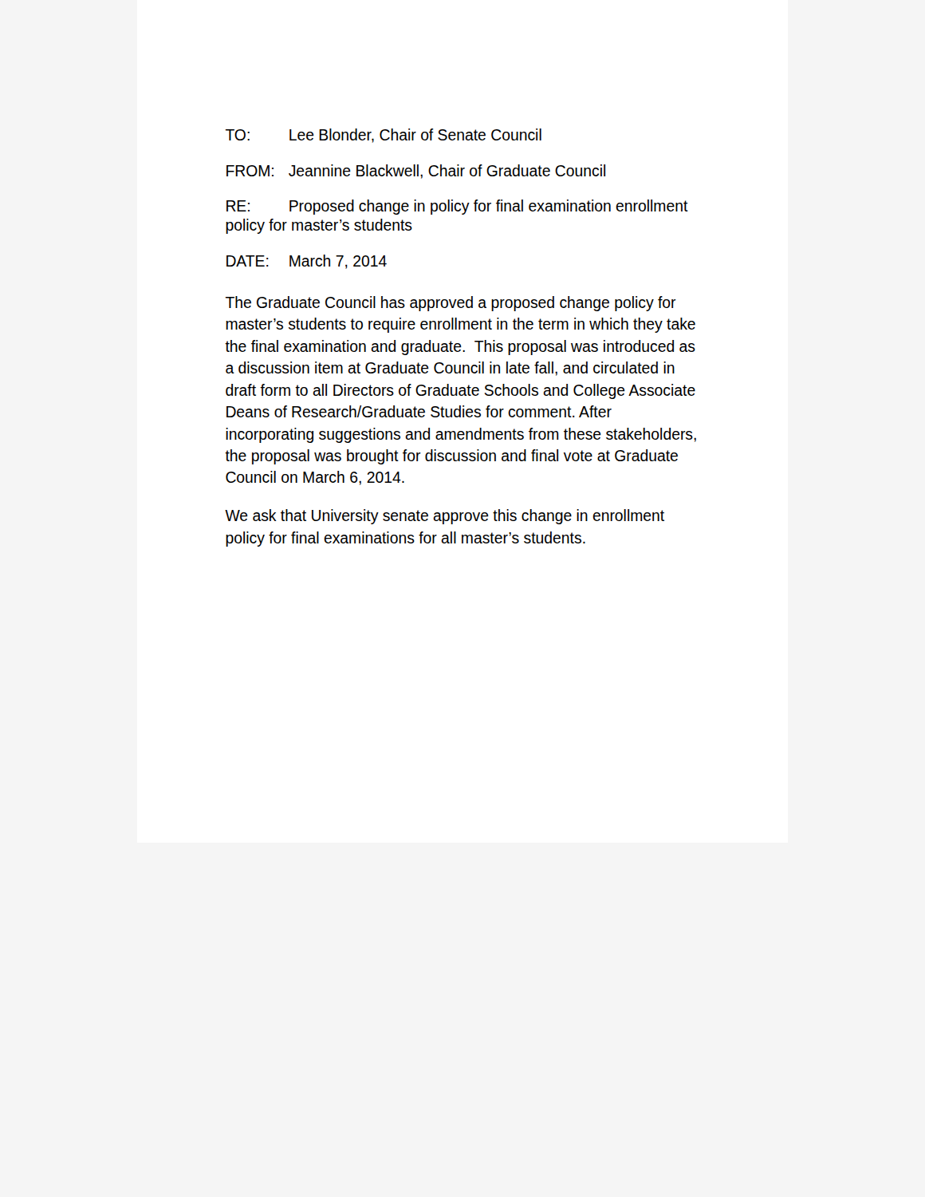TO: Lee Blonder, Chair of Senate Council
FROM: Jeannine Blackwell, Chair of Graduate Council
RE: Proposed change in policy for final examination enrollment policy for master’s students
DATE: March 7, 2014
The Graduate Council has approved a proposed change policy for master’s students to require enrollment in the term in which they take the final examination and graduate. This proposal was introduced as a discussion item at Graduate Council in late fall, and circulated in draft form to all Directors of Graduate Schools and College Associate Deans of Research/Graduate Studies for comment. After incorporating suggestions and amendments from these stakeholders, the proposal was brought for discussion and final vote at Graduate Council on March 6, 2014.
We ask that University senate approve this change in enrollment policy for final examinations for all master’s students.